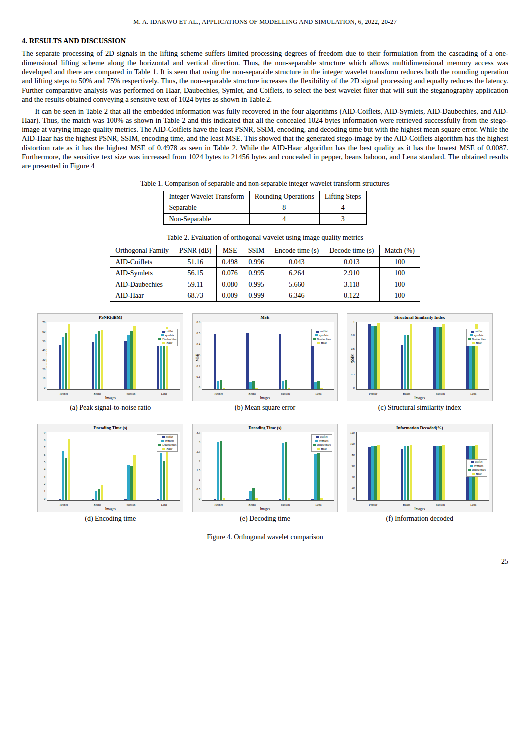M. A. IDAKWO ET AL., APPLICATIONS OF MODELLING AND SIMULATION, 6, 2022, 20-27
4. RESULTS AND DISCUSSION
The separate processing of 2D signals in the lifting scheme suffers limited processing degrees of freedom due to their formulation from the cascading of a one-dimensional lifting scheme along the horizontal and vertical direction. Thus, the non-separable structure which allows multidimensional memory access was developed and there are compared in Table 1. It is seen that using the non-separable structure in the integer wavelet transform reduces both the rounding operation and lifting steps to 50% and 75% respectively. Thus, the non-separable structure increases the flexibility of the 2D signal processing and equally reduces the latency. Further comparative analysis was performed on Haar, Daubechies, Symlet, and Coiflets, to select the best wavelet filter that will suit the steganography application and the results obtained conveying a sensitive text of 1024 bytes as shown in Table 2.
It can be seen in Table 2 that all the embedded information was fully recovered in the four algorithms (AID-Coiflets, AID-Symlets, AID-Daubechies, and AID-Haar). Thus, the match was 100% as shown in Table 2 and this indicated that all the concealed 1024 bytes information were retrieved successfully from the stego-image at varying image quality metrics. The AID-Coiflets have the least PSNR, SSIM, encoding, and decoding time but with the highest mean square error. While the AID-Haar has the highest PSNR, SSIM, encoding time, and the least MSE. This showed that the generated stego-image by the AID-Coiflets algorithm has the highest distortion rate as it has the highest MSE of 0.4978 as seen in Table 2. While the AID-Haar algorithm has the best quality as it has the lowest MSE of 0.0087. Furthermore, the sensitive text size was increased from 1024 bytes to 21456 bytes and concealed in pepper, beans baboon, and Lena standard. The obtained results are presented in Figure 4
Table 1. Comparison of separable and non-separable integer wavelet transform structures
| Integer Wavelet Transform | Rounding Operations | Lifting Steps |
| --- | --- | --- |
| Separable | 8 | 4 |
| Non-Separable | 4 | 3 |
Table 2. Evaluation of orthogonal wavelet using image quality metrics
| Orthogonal Family | PSNR (dB) | MSE | SSIM | Encode time (s) | Decode time (s) | Match (%) |
| --- | --- | --- | --- | --- | --- | --- |
| AID-Coiflets | 51.16 | 0.498 | 0.996 | 0.043 | 0.013 | 100 |
| AID-Symlets | 56.15 | 0.076 | 0.995 | 6.264 | 2.910 | 100 |
| AID-Daubechies | 59.11 | 0.080 | 0.995 | 5.660 | 3.118 | 100 |
| AID-Haar | 68.73 | 0.009 | 0.999 | 6.346 | 0.122 | 100 |
PSNR(dBM)
PSNR (dBM)
706050403020100
coiflet
symlets
Daubechies
Haar
Pepper Beans baboon Lena
Images
(a) Peak signal-to-noise ratio
MSE
MSE
0.60.50.40.30.20.10
coiflet
symlets
Daubechies
Haar
Pepper Beans baboon Lena
Images
(b) Mean square error
Structural Similarity Index
SSIM
10.80.60.40.20
coiflet
symlets
Daubechies
Haar
Pepper Beans baboon Lena
Images
(c) Structural similarity index
Encoding Time (s)
Encode time (s)
9876543210
coiflet
symlets
Daubechies
Haar
Pepper Beans baboon Lena
Images
(d) Encoding time
Decoding Time (s)
Decode time (s)
3.532.521.510.50
coiflet
symlets
Daubechies
Haar
Pepper Beans baboon Lena
Images
(e) Decoding time
Information Decoded(%)
Information Decoded (%)
120100806040200
coiflet
symlets
Daubechies
Haar
Pepper Beans baboon Lena
Images
(f) Information decoded
Figure 4. Orthogonal wavelet comparison
25